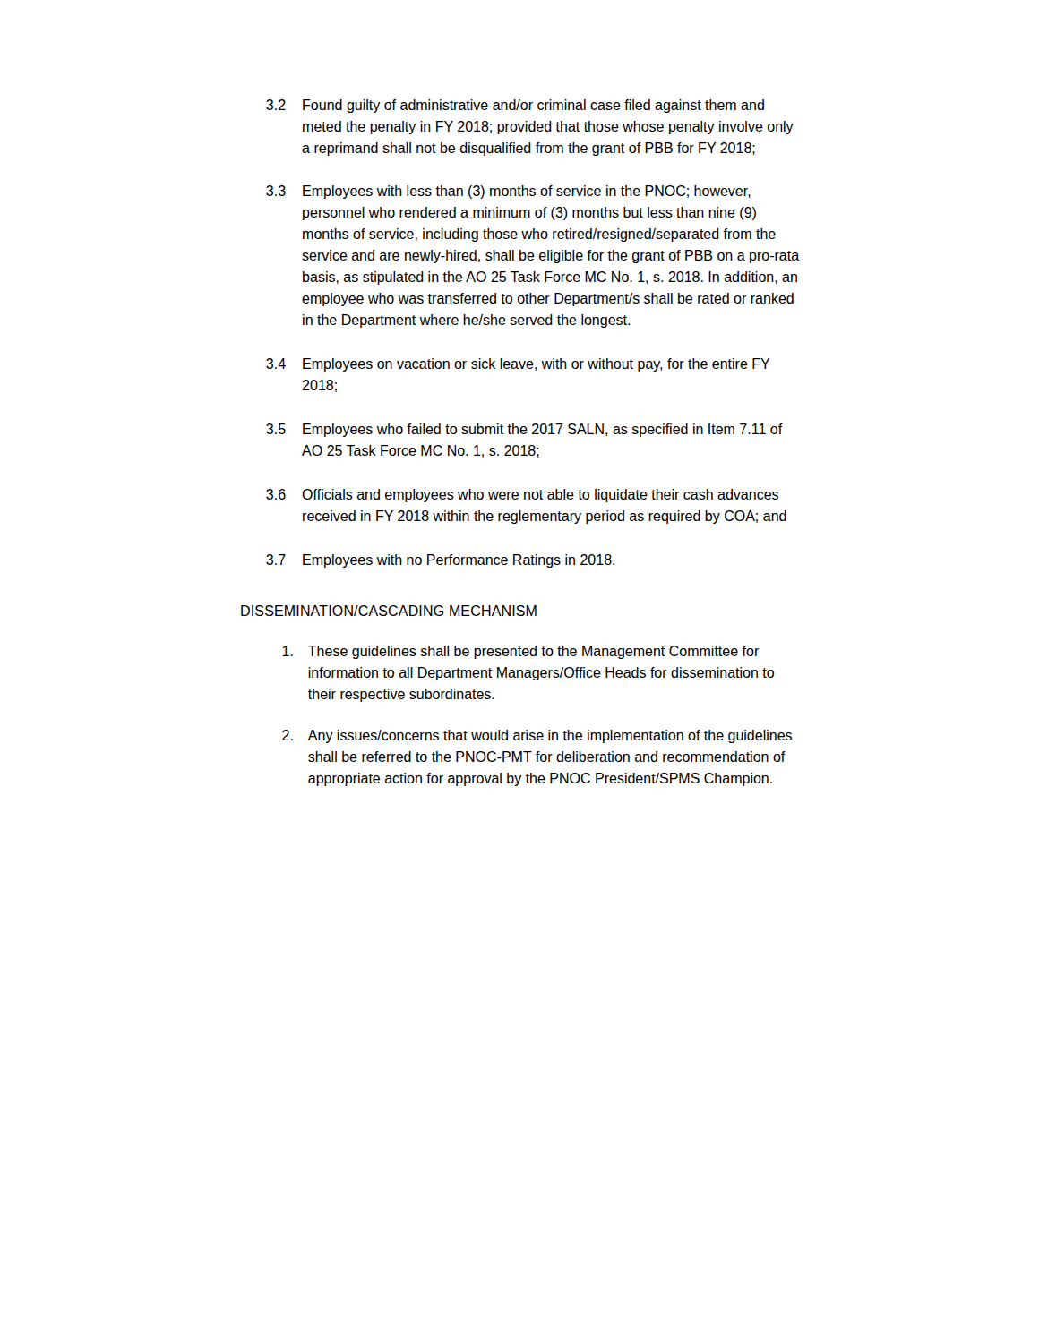3.2 Found guilty of administrative and/or criminal case filed against them and meted the penalty in FY 2018; provided that those whose penalty involve only a reprimand shall not be disqualified from the grant of PBB for FY 2018;
3.3 Employees with less than (3) months of service in the PNOC; however, personnel who rendered a minimum of (3) months but less than nine (9) months of service, including those who retired/resigned/separated from the service and are newly-hired, shall be eligible for the grant of PBB on a pro-rata basis, as stipulated in the AO 25 Task Force MC No. 1, s. 2018. In addition, an employee who was transferred to other Department/s shall be rated or ranked in the Department where he/she served the longest.
3.4 Employees on vacation or sick leave, with or without pay, for the entire FY 2018;
3.5 Employees who failed to submit the 2017 SALN, as specified in Item 7.11 of AO 25 Task Force MC No. 1, s. 2018;
3.6 Officials and employees who were not able to liquidate their cash advances received in FY 2018 within the reglementary period as required by COA; and
3.7 Employees with no Performance Ratings in 2018.
DISSEMINATION/CASCADING MECHANISM
These guidelines shall be presented to the Management Committee for information to all Department Managers/Office Heads for dissemination to their respective subordinates.
Any issues/concerns that would arise in the implementation of the guidelines shall be referred to the PNOC-PMT for deliberation and recommendation of appropriate action for approval by the PNOC President/SPMS Champion.